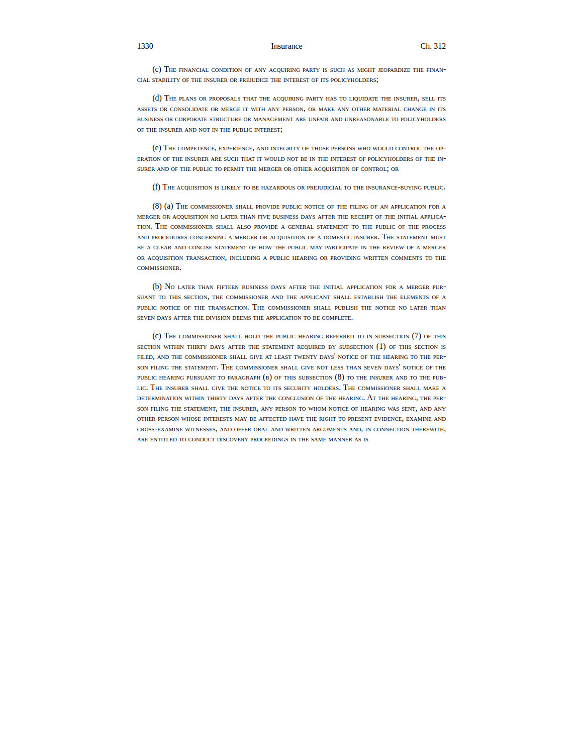1330 Insurance Ch. 312
(c) The financial condition of any acquiring party is such as might jeopardize the financial stability of the insurer or prejudice the interest of its policyholders;
(d) The plans or proposals that the acquiring party has to liquidate the insurer, sell its assets or consolidate or merge it with any person, or make any other material change in its business or corporate structure or management are unfair and unreasonable to policyholders of the insurer and not in the public interest;
(e) The competence, experience, and integrity of those persons who would control the operation of the insurer are such that it would not be in the interest of policyholders of the insurer and of the public to permit the merger or other acquisition of control; or
(f) The acquisition is likely to be hazardous or prejudicial to the insurance-buying public.
(8) (a) The commissioner shall provide public notice of the filing of an application for a merger or acquisition no later than five business days after the receipt of the initial application. The commissioner shall also provide a general statement to the public of the process and procedures concerning a merger or acquisition of a domestic insurer. The statement must be a clear and concise statement of how the public may participate in the review of a merger or acquisition transaction, including a public hearing or providing written comments to the commissioner.
(b) No later than fifteen business days after the initial application for a merger pursuant to this section, the commissioner and the applicant shall establish the elements of a public notice of the transaction. The commissioner shall publish the notice no later than seven days after the division deems the application to be complete.
(c) The commissioner shall hold the public hearing referred to in subsection (7) of this section within thirty days after the statement required by subsection (1) of this section is filed, and the commissioner shall give at least twenty days' notice of the hearing to the person filing the statement. The commissioner shall give not less than seven days' notice of the public hearing pursuant to paragraph (b) of this subsection (8) to the insurer and to the public. The insurer shall give the notice to its security holders. The commissioner shall make a determination within thirty days after the conclusion of the hearing. At the hearing, the person filing the statement, the insurer, any person to whom notice of hearing was sent, and any other person whose interests may be affected have the right to present evidence, examine and cross-examine witnesses, and offer oral and written arguments and, in connection therewith, are entitled to conduct discovery proceedings in the same manner as is